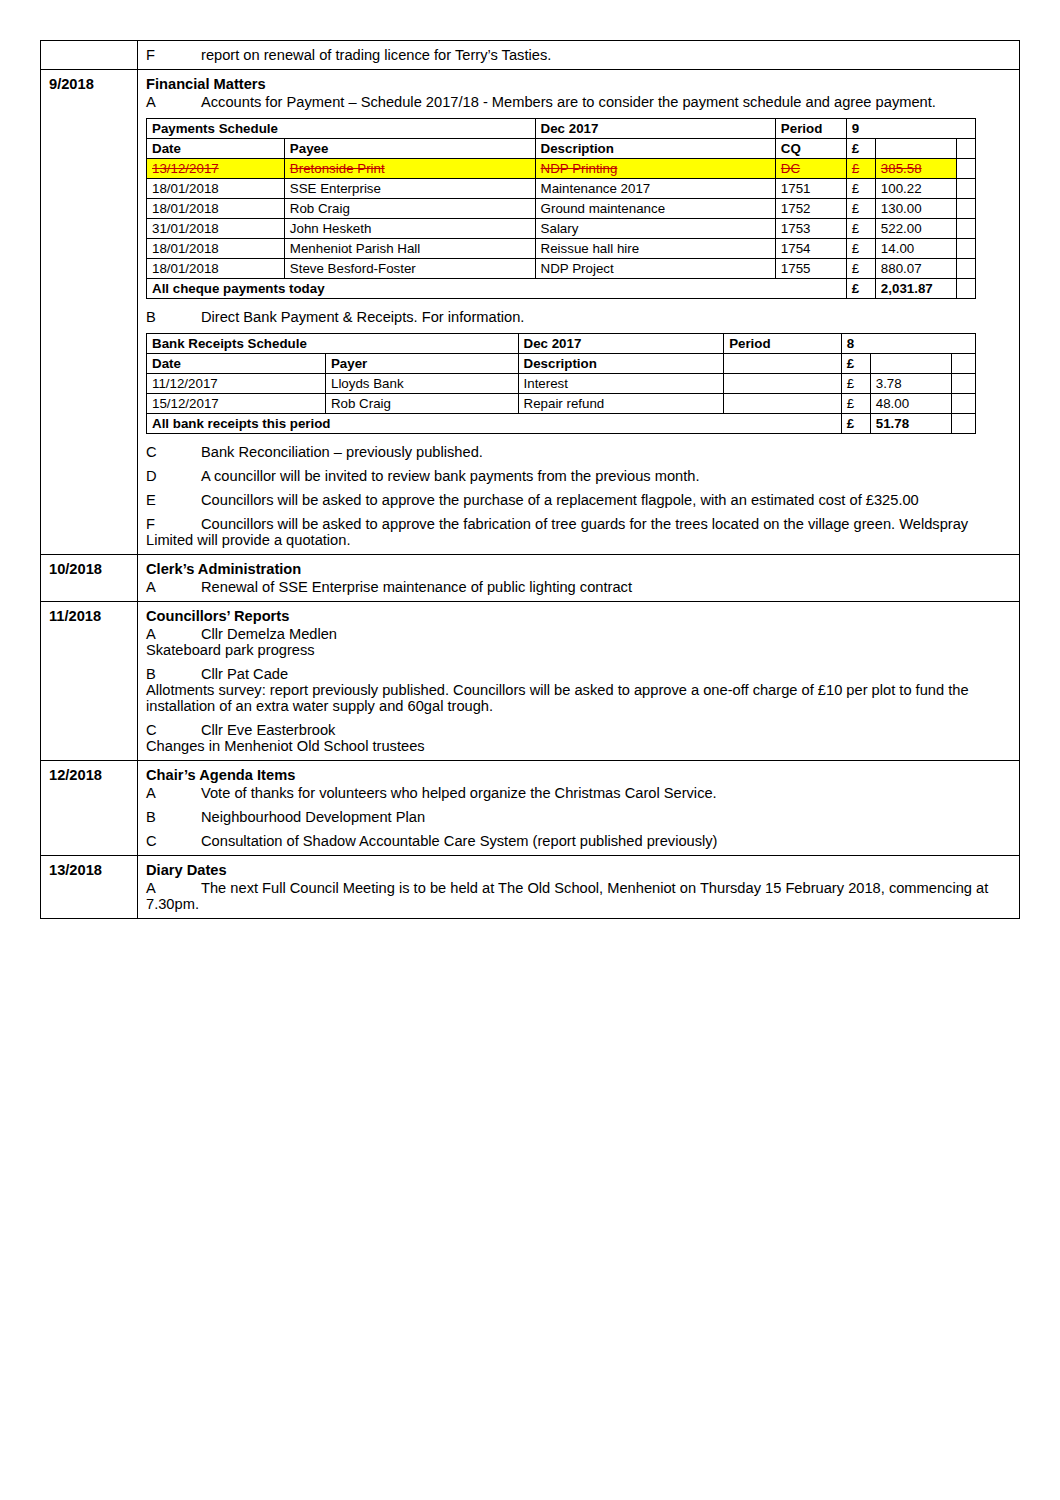| | F report on renewal of trading licence for Terry’s Tasties. |
| 9/2018 | Financial Matters A Accounts for Payment – Schedule 2017/18 - Members are to consider the payment schedule and agree payment. / Payments Schedule / Dec 2017 / Period / 9 / / Date / Payee / Description / CQ / £ / / / / 13/12/2017 / Bretonside Print / NDP Printing / DC / £ / 385.58 / / / 18/01/2018 / SSE Enterprise / Maintenance 2017 / 1751 / £ / 100.22 / / / 18/01/2018 / Rob Craig / Ground maintenance / 1752 / £ / 130.00 / / / 31/01/2018 / John Hesketh / Salary / 1753 / £ / 522.00 / / / 18/01/2018 / Menheniot Parish Hall / Reissue hall hire / 1754 / £ / 14.00 / / / 18/01/2018 / Steve Besford-Foster / NDP Project / 1755 / £ / 880.07 / / / All cheque payments today / £ / 2,031.87 / / B Direct Bank Payment & Receipts. For information. / Bank Receipts Schedule / Dec 2017 / Period / 8 / / Date / Payer / Description / / £ / / / / 11/12/2017 / Lloyds Bank / Interest / / £ / 3.78 / / / 15/12/2017 / Rob Craig / Repair refund / / £ / 48.00 / / / All bank receipts this period / £ / 51.78 / / C Bank Reconciliation – previously published. D A councillor will be invited to review bank payments from the previous month. E Councillors will be asked to approve the purchase of a replacement flagpole, with an estimated cost of £325.00 F Councillors will be asked to approve the fabrication of tree guards for the trees located on the village green. Weldspray Limited will provide a quotation. |
| 10/2018 | Clerk’s Administration A Renewal of SSE Enterprise maintenance of public lighting contract |
| 11/2018 | Councillors’ Reports A Cllr Demelza Medlen Skateboard park progress B Cllr Pat Cade Allotments survey: report previously published. Councillors will be asked to approve a one-off charge of £10 per plot to fund the installation of an extra water supply and 60gal trough. C Cllr Eve Easterbrook Changes in Menheniot Old School trustees |
| 12/2018 | Chair’s Agenda Items A Vote of thanks for volunteers who helped organize the Christmas Carol Service. B Neighbourhood Development Plan C Consultation of Shadow Accountable Care System (report published previously) |
| 13/2018 | Diary Dates A The next Full Council Meeting is to be held at The Old School, Menheniot on Thursday 15 February 2018, commencing at 7.30pm. |